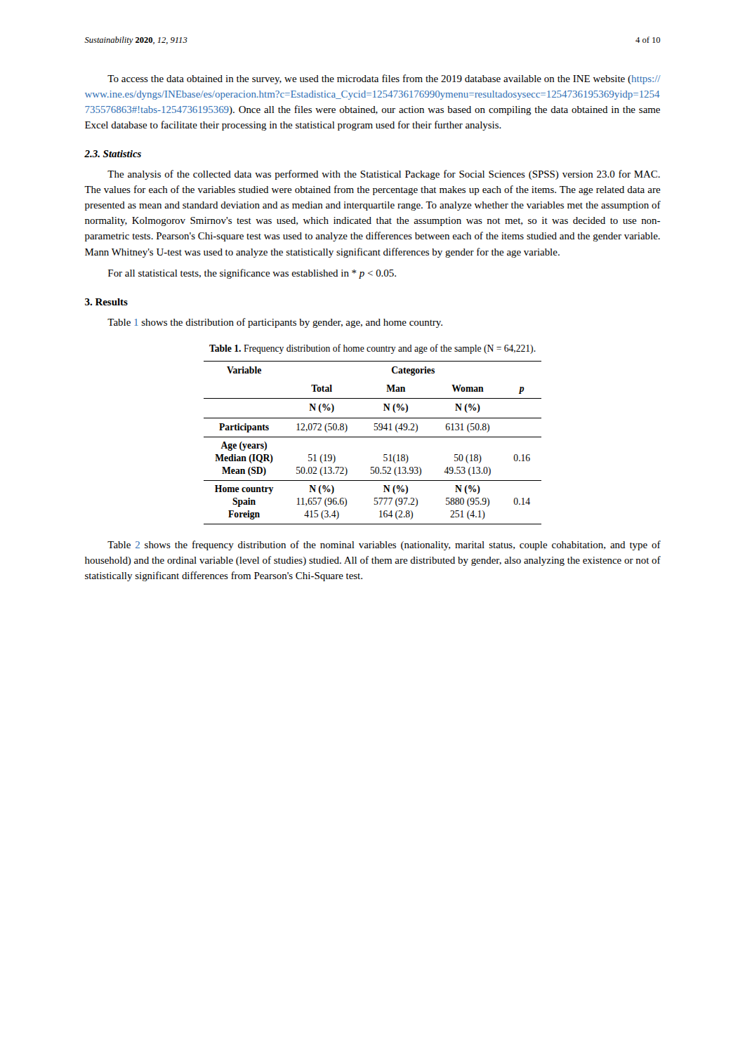Sustainability 2020, 12, 9113
4 of 10
To access the data obtained in the survey, we used the microdata files from the 2019 database available on the INE website (https://www.ine.es/dyngs/INEbase/es/operacion.htm?c=Estadistica_Cycid=1254736176990ymenu=resultadosysecc=1254736195369yidp=1254735576863#!tabs-1254736195369). Once all the files were obtained, our action was based on compiling the data obtained in the same Excel database to facilitate their processing in the statistical program used for their further analysis.
2.3. Statistics
The analysis of the collected data was performed with the Statistical Package for Social Sciences (SPSS) version 23.0 for MAC. The values for each of the variables studied were obtained from the percentage that makes up each of the items. The age related data are presented as mean and standard deviation and as median and interquartile range. To analyze whether the variables met the assumption of normality, Kolmogorov Smirnov's test was used, which indicated that the assumption was not met, so it was decided to use non-parametric tests. Pearson's Chi-square test was used to analyze the differences between each of the items studied and the gender variable. Mann Whitney's U-test was used to analyze the statistically significant differences by gender for the age variable.
For all statistical tests, the significance was established in * p < 0.05.
3. Results
Table 1 shows the distribution of participants by gender, age, and home country.
Table 1. Frequency distribution of home country and age of the sample (N = 64,221).
| Variable | Categories |
| --- | --- |
| | Total | Man | Woman | p |
| | N (%) | N (%) | N (%) | |
| Participants | 12,072 (50.8) | 5941 (49.2) | 6131 (50.8) | |
| Age (years) Median (IQR) Mean (SD) | 51 (19) 50.02 (13.72) | 51(18) 50.52 (13.93) | 50 (18) 49.53 (13.0) | 0.16 |
| Home country Spain Foreign | N (%) 11,657 (96.6) 415 (3.4) | N (%) 5777 (97.2) 164 (2.8) | N (%) 5880 (95.9) 251 (4.1) | 0.14 |
Table 2 shows the frequency distribution of the nominal variables (nationality, marital status, couple cohabitation, and type of household) and the ordinal variable (level of studies) studied. All of them are distributed by gender, also analyzing the existence or not of statistically significant differences from Pearson's Chi-Square test.